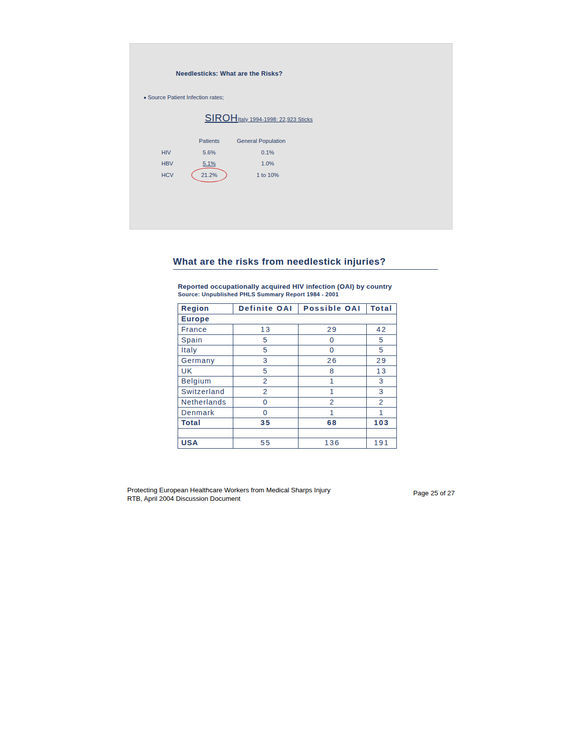Needlesticks: What are the Risks?
•Source Patient Infection rates;
SIROH Italy 1994-1998: 22,923 Sticks
| | Patients | General Population |
| --- | --- | --- |
| HIV | 5.6% | 0.1% |
| HBV | 5.1% | 1.0% |
| HCV | 21.2% | 1 to 10% |
What are the risks from needlestick injuries?
Reported occupationally acquired HIV infection (OAI) by country
Source: Unpublished PHLS Summary Report 1984 - 2001
| Region | Definite OAI | Possible OAI | Total |
| --- | --- | --- | --- |
| Europe |
| France | 13 | 29 | 42 |
| Spain | 5 | 0 | 5 |
| Italy | 5 | 0 | 5 |
| Germany | 3 | 26 | 29 |
| UK | 5 | 8 | 13 |
| Belgium | 2 | 1 | 3 |
| Switzerland | 2 | 1 | 3 |
| Netherlands | 0 | 2 | 2 |
| Denmark | 0 | 1 | 1 |
| Total | 35 | 68 | 103 |
| USA | 55 | 136 | 191 |
Protecting European Healthcare Workers from Medical Sharps Injury
RTB, April 2004 Discussion Document
Page 25 of 27